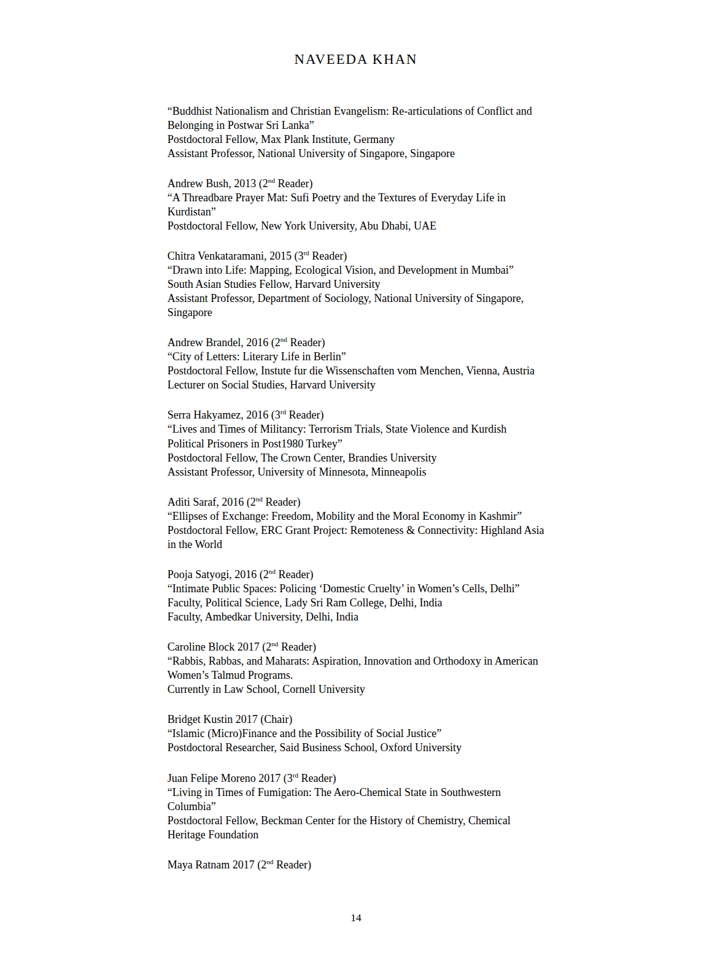NAVEEDA KHAN
“Buddhist Nationalism and Christian Evangelism: Re-articulations of Conflict and Belonging in Postwar Sri Lanka”
Postdoctoral Fellow, Max Plank Institute, Germany
Assistant Professor, National University of Singapore, Singapore
Andrew Bush, 2013 (2nd Reader)
“A Threadbare Prayer Mat: Sufi Poetry and the Textures of Everyday Life in Kurdistan”
Postdoctoral Fellow, New York University, Abu Dhabi, UAE
Chitra Venkataramani, 2015 (3rd Reader)
“Drawn into Life: Mapping, Ecological Vision, and Development in Mumbai”
South Asian Studies Fellow, Harvard University
Assistant Professor, Department of Sociology, National University of Singapore, Singapore
Andrew Brandel, 2016 (2nd Reader)
“City of Letters: Literary Life in Berlin”
Postdoctoral Fellow, Instute fur die Wissenschaften vom Menchen, Vienna, Austria
Lecturer on Social Studies, Harvard University
Serra Hakyamez, 2016 (3rd Reader)
“Lives and Times of Militancy: Terrorism Trials, State Violence and Kurdish Political Prisoners in Post1980 Turkey”
Postdoctoral Fellow, The Crown Center, Brandies University
Assistant Professor, University of Minnesota, Minneapolis
Aditi Saraf, 2016 (2nd Reader)
“Ellipses of Exchange: Freedom, Mobility and the Moral Economy in Kashmir”
Postdoctoral Fellow, ERC Grant Project: Remoteness & Connectivity: Highland Asia in the World
Pooja Satyogi, 2016 (2nd Reader)
“Intimate Public Spaces: Policing ‘Domestic Cruelty’ in Women’s Cells, Delhi”
Faculty, Political Science, Lady Sri Ram College, Delhi, India
Faculty, Ambedkar University, Delhi, India
Caroline Block 2017 (2nd Reader)
“Rabbis, Rabbas, and Maharats: Aspiration, Innovation and Orthodoxy in American Women’s Talmud Programs.
Currently in Law School, Cornell University
Bridget Kustin 2017 (Chair)
“Islamic (Micro)Finance and the Possibility of Social Justice”
Postdoctoral Researcher, Said Business School, Oxford University
Juan Felipe Moreno 2017 (3rd Reader)
“Living in Times of Fumigation: The Aero-Chemical State in Southwestern Columbia”
Postdoctoral Fellow, Beckman Center for the History of Chemistry, Chemical Heritage Foundation
Maya Ratnam 2017 (2nd Reader)
14